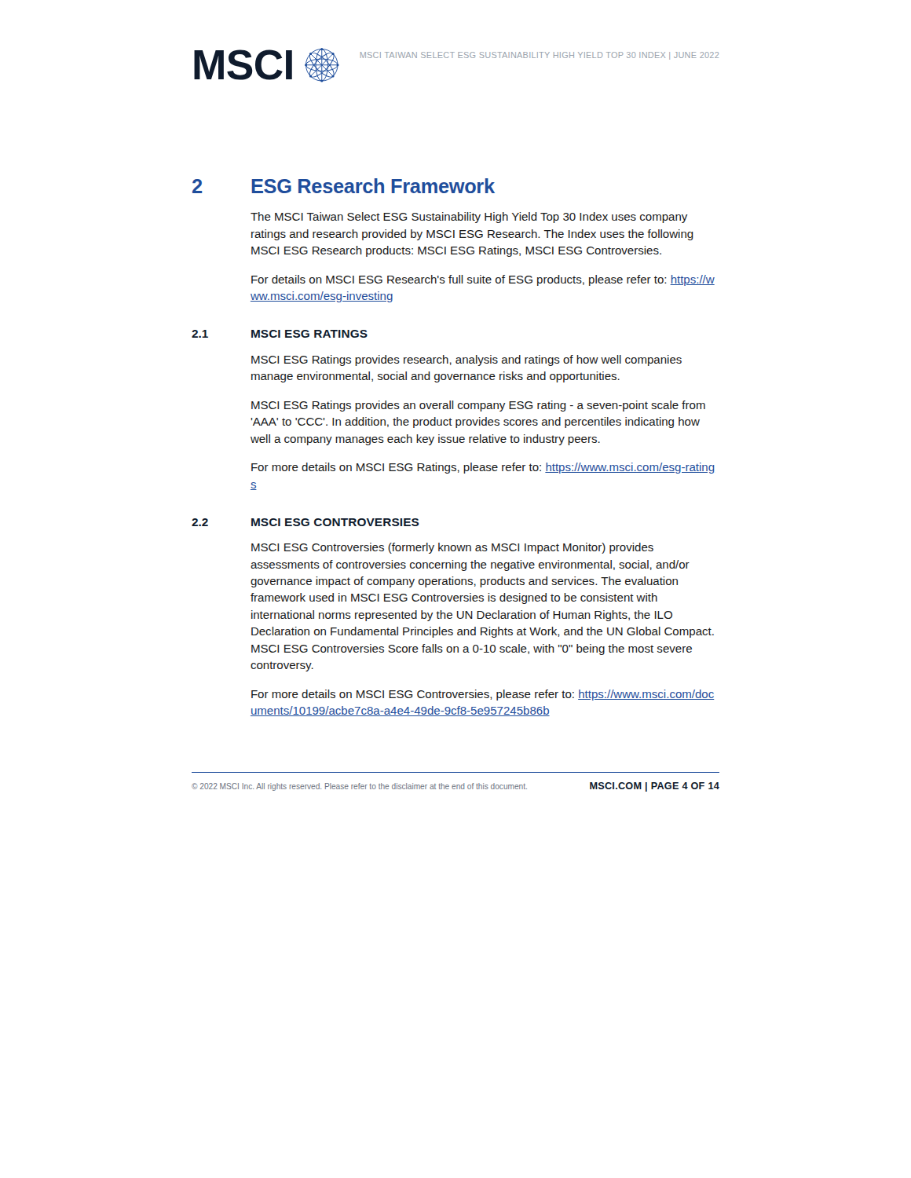MSCI
MSCI TAIWAN SELECT ESG SUSTAINABILITY HIGH YIELD TOP 30 INDEX | JUNE 2022
2
ESG Research Framework
The MSCI Taiwan Select ESG Sustainability High Yield Top 30 Index uses company ratings and research provided by MSCI ESG Research. The Index uses the following MSCI ESG Research products: MSCI ESG Ratings, MSCI ESG Controversies.
For details on MSCI ESG Research's full suite of ESG products, please refer to: https://www.msci.com/esg-investing
2.1
MSCI ESG RATINGS
MSCI ESG Ratings provides research, analysis and ratings of how well companies manage environmental, social and governance risks and opportunities.
MSCI ESG Ratings provides an overall company ESG rating - a seven-point scale from 'AAA' to 'CCC'. In addition, the product provides scores and percentiles indicating how well a company manages each key issue relative to industry peers.
For more details on MSCI ESG Ratings, please refer to: https://www.msci.com/esg-ratings
2.2
MSCI ESG CONTROVERSIES
MSCI ESG Controversies (formerly known as MSCI Impact Monitor) provides assessments of controversies concerning the negative environmental, social, and/or governance impact of company operations, products and services. The evaluation framework used in MSCI ESG Controversies is designed to be consistent with international norms represented by the UN Declaration of Human Rights, the ILO Declaration on Fundamental Principles and Rights at Work, and the UN Global Compact. MSCI ESG Controversies Score falls on a 0-10 scale, with "0" being the most severe controversy.
For more details on MSCI ESG Controversies, please refer to: https://www.msci.com/documents/10199/acbe7c8a-a4e4-49de-9cf8-5e957245b86b
© 2022 MSCI Inc. All rights reserved. Please refer to the disclaimer at the end of this document.
MSCI.COM | PAGE 4 OF 14